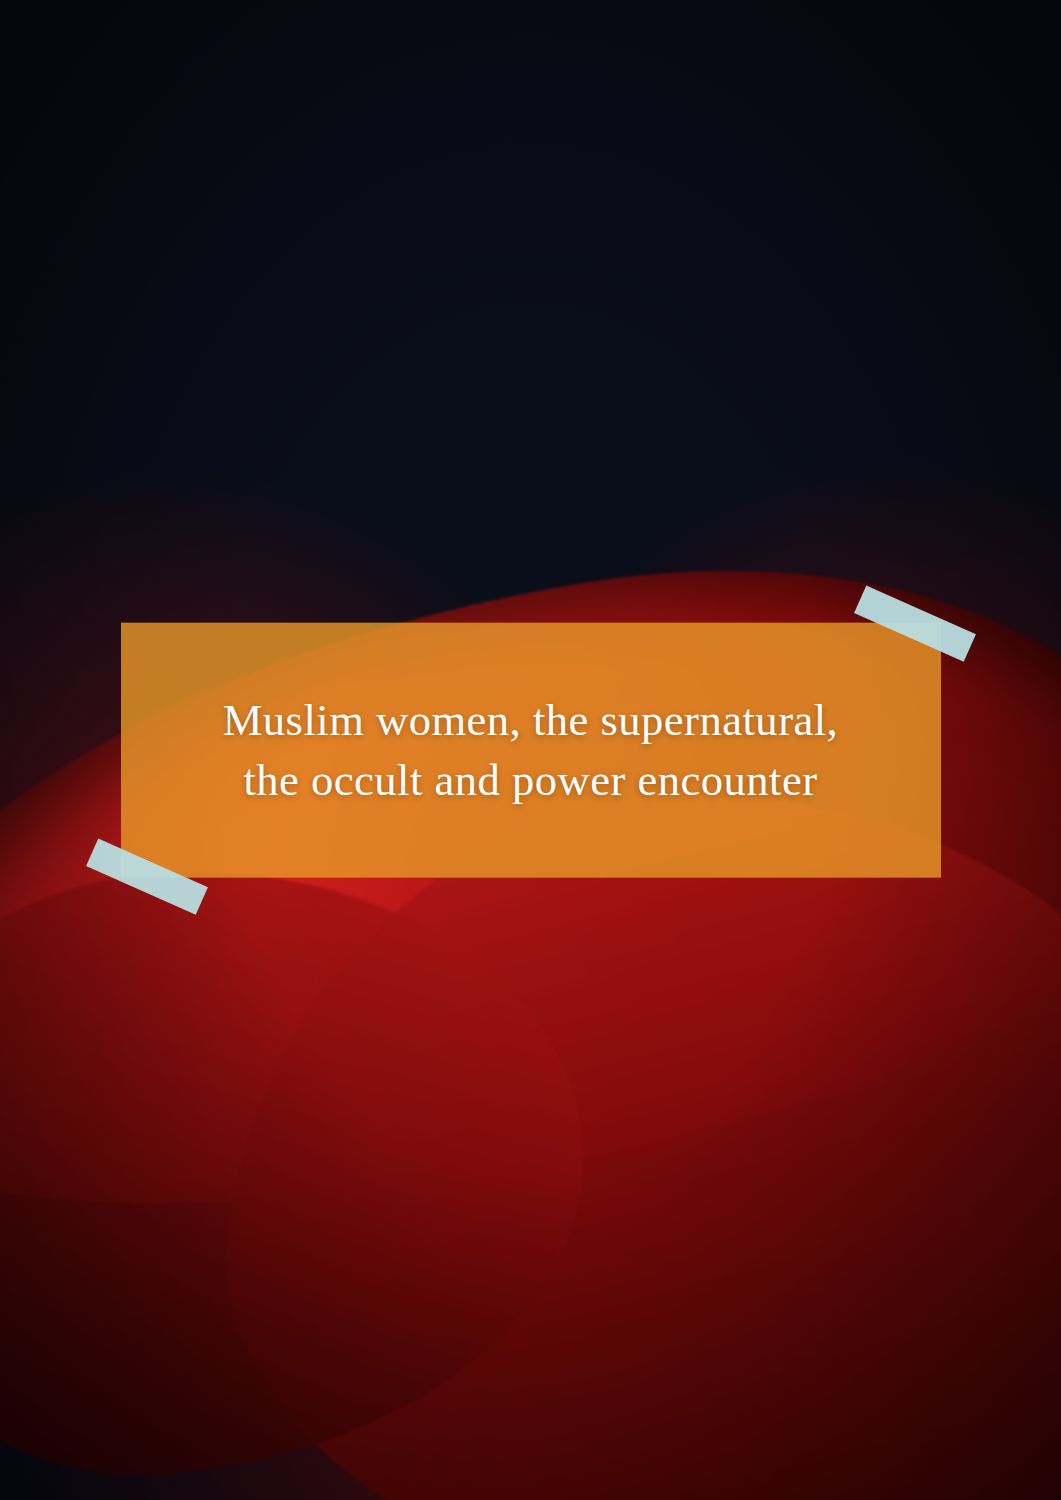Muslim women, the supernatural,
the occult and power encounter